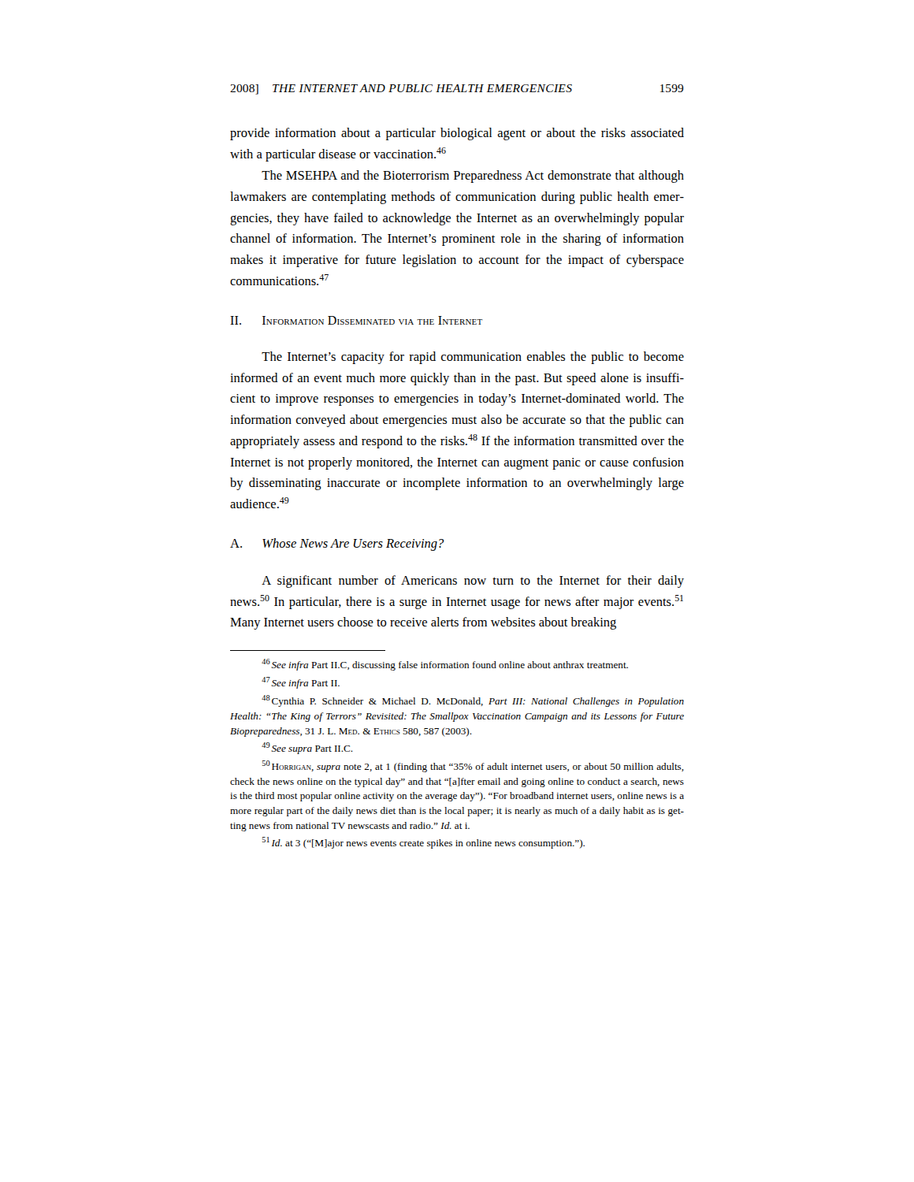2008] The Internet and Public Health Emergencies 1599
provide information about a particular biological agent or about the risks associated with a particular disease or vaccination.46
The MSEHPA and the Bioterrorism Preparedness Act demonstrate that although lawmakers are contemplating methods of communication during public health emergencies, they have failed to acknowledge the Internet as an over­whelmingly popular channel of information. The Internet’s prominent role in the sharing of information makes it imperative for future legislation to account for the impact of cyberspace communications.47
II. Information Disseminated via the Internet
The Internet’s capacity for rapid communication enables the public to become informed of an event much more quickly than in the past. But speed alone is insufficient to improve responses to emergencies in today’s Internet-dominated world. The information conveyed about emergencies must also be accurate so that the public can appropriately assess and respond to the risks.48 If the information transmitted over the Internet is not properly monitored, the Internet can augment panic or cause confusion by disseminating inaccurate or incomplete information to an overwhelmingly large audience.49
A. Whose News Are Users Receiving?
A significant number of Americans now turn to the Internet for their daily news.50 In particular, there is a surge in Internet usage for news after major events.51 Many Internet users choose to receive alerts from websites about breaking
46 See infra Part II.C, discussing false information found online about anthrax treatment.
47 See infra Part II.
48 Cynthia P. Schneider & Michael D. McDonald, Part III: National Challenges in Population Health: “The King of Terrors” Revisited: The Smallpox Vaccination Campaign and its Lessons for Future Biopreparedness, 31 J. L. Med. & Ethics 580, 587 (2003).
49 See supra Part II.C.
50 Horrigan, supra note 2, at 1 (finding that “35% of adult internet users, or about 50 million adults, check the news online on the typical day” and that “[a]fter email and going online to conduct a search, news is the third most popular online activity on the average day”). “For broadband internet users, online news is a more regular part of the daily news diet than is the local paper; it is nearly as much of a daily habit as is getting news from national TV newscasts and radio.” Id. at i.
51 Id. at 3 (“[M]ajor news events create spikes in online news consumption.”).